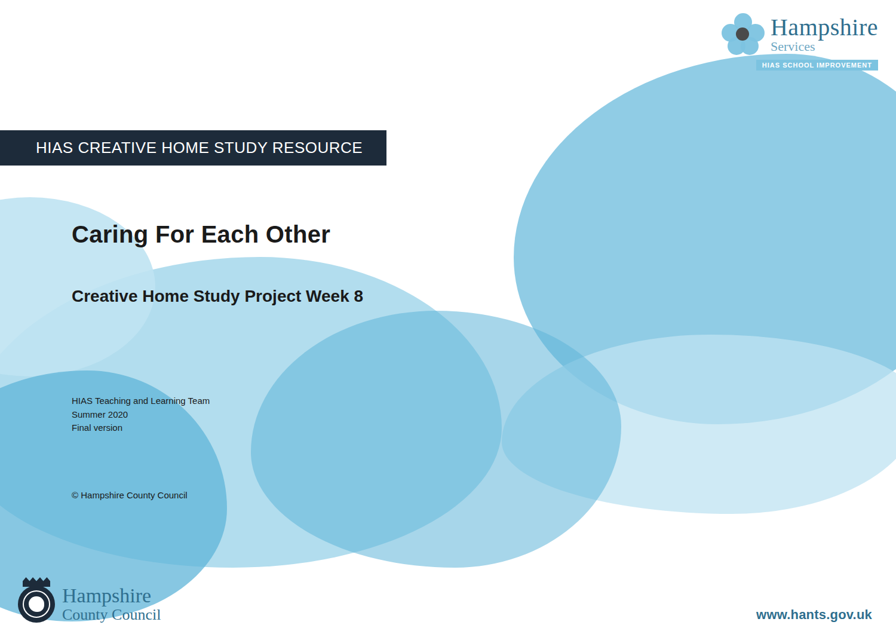Hampshire
Services
HIAS SCHOOL IMPROVEMENT
HIAS CREATIVE HOME STUDY RESOURCE
Caring For Each Other
Creative Home Study Project Week 8
HIAS Teaching and Learning Team
Summer 2020
Final version
© Hampshire County Council
Hampshire
County Council
www.hants.gov.uk